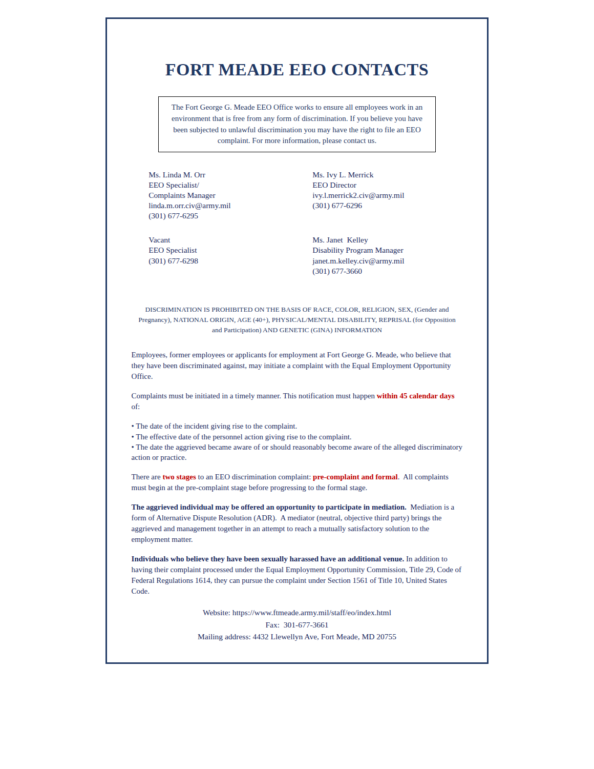FORT MEADE EEO CONTACTS
The Fort George G. Meade EEO Office works to ensure all employees work in an environment that is free from any form of discrimination. If you believe you have been subjected to unlawful discrimination you may have the right to file an EEO complaint. For more information, please contact us.
| Ms. Linda M. Orr EEO Specialist/ Complaints Manager linda.m.orr.civ@army.mil (301) 677-6295 | Ms. Ivy L. Merrick EEO Director ivy.l.merrick2.civ@army.mil (301) 677-6296 |
| Vacant EEO Specialist (301) 677-6298 | Ms. Janet Kelley Disability Program Manager janet.m.kelley.civ@army.mil (301) 677-3660 |
DISCRIMINATION IS PROHIBITED ON THE BASIS OF RACE, COLOR, RELIGION, SEX, (Gender and Pregnancy), NATIONAL ORIGIN, AGE (40+), PHYSICAL/MENTAL DISABILITY, REPRISAL (for Opposition and Participation) AND GENETIC (GINA) INFORMATION
Employees, former employees or applicants for employment at Fort George G. Meade, who believe that they have been discriminated against, may initiate a complaint with the Equal Employment Opportunity Office.
Complaints must be initiated in a timely manner. This notification must happen within 45 calendar days of:
• The date of the incident giving rise to the complaint.
• The effective date of the personnel action giving rise to the complaint.
• The date the aggrieved became aware of or should reasonably become aware of the alleged discriminatory action or practice.
There are two stages to an EEO discrimination complaint: pre-complaint and formal. All complaints must begin at the pre-complaint stage before progressing to the formal stage.
The aggrieved individual may be offered an opportunity to participate in mediation. Mediation is a form of Alternative Dispute Resolution (ADR). A mediator (neutral, objective third party) brings the aggrieved and management together in an attempt to reach a mutually satisfactory solution to the employment matter.
Individuals who believe they have been sexually harassed have an additional venue. In addition to having their complaint processed under the Equal Employment Opportunity Commission, Title 29, Code of Federal Regulations 1614, they can pursue the complaint under Section 1561 of Title 10, United States Code.
Website: https://www.ftmeade.army.mil/staff/eo/index.html
Fax: 301-677-3661
Mailing address: 4432 Llewellyn Ave, Fort Meade, MD 20755